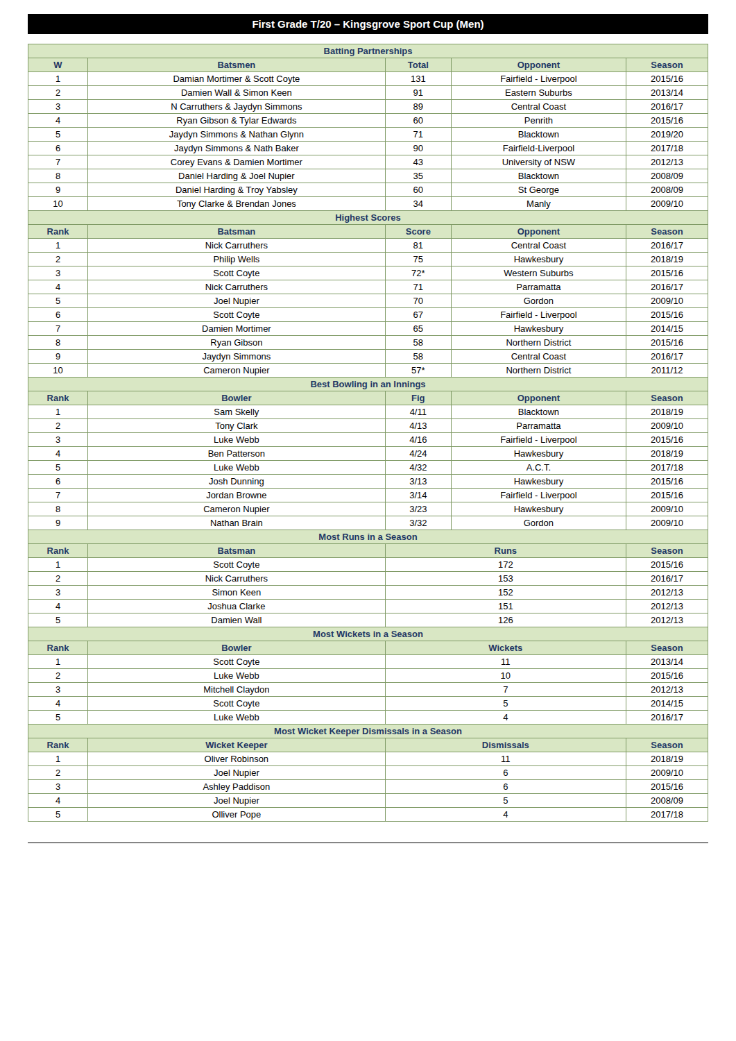First Grade T/20 – Kingsgrove Sport Cup (Men)
| Batting Partnerships |
| W | Batsmen | Total | Opponent | Season |
| 1 | Damian Mortimer & Scott Coyte | 131 | Fairfield - Liverpool | 2015/16 |
| 2 | Damien Wall & Simon Keen | 91 | Eastern Suburbs | 2013/14 |
| 3 | N Carruthers & Jaydyn Simmons | 89 | Central Coast | 2016/17 |
| 4 | Ryan Gibson & Tylar Edwards | 60 | Penrith | 2015/16 |
| 5 | Jaydyn Simmons & Nathan Glynn | 71 | Blacktown | 2019/20 |
| 6 | Jaydyn Simmons & Nath Baker | 90 | Fairfield-Liverpool | 2017/18 |
| 7 | Corey Evans & Damien Mortimer | 43 | University of NSW | 2012/13 |
| 8 | Daniel Harding & Joel Nupier | 35 | Blacktown | 2008/09 |
| 9 | Daniel Harding & Troy Yabsley | 60 | St George | 2008/09 |
| 10 | Tony Clarke & Brendan Jones | 34 | Manly | 2009/10 |
| Highest Scores |
| Rank | Batsman | Score | Opponent | Season |
| 1 | Nick Carruthers | 81 | Central Coast | 2016/17 |
| 2 | Philip Wells | 75 | Hawkesbury | 2018/19 |
| 3 | Scott Coyte | 72* | Western Suburbs | 2015/16 |
| 4 | Nick Carruthers | 71 | Parramatta | 2016/17 |
| 5 | Joel Nupier | 70 | Gordon | 2009/10 |
| 6 | Scott Coyte | 67 | Fairfield - Liverpool | 2015/16 |
| 7 | Damien Mortimer | 65 | Hawkesbury | 2014/15 |
| 8 | Ryan Gibson | 58 | Northern District | 2015/16 |
| 9 | Jaydyn Simmons | 58 | Central Coast | 2016/17 |
| 10 | Cameron Nupier | 57* | Northern District | 2011/12 |
| Best Bowling in an Innings |
| Rank | Bowler | Fig | Opponent | Season |
| 1 | Sam Skelly | 4/11 | Blacktown | 2018/19 |
| 2 | Tony Clark | 4/13 | Parramatta | 2009/10 |
| 3 | Luke Webb | 4/16 | Fairfield - Liverpool | 2015/16 |
| 4 | Ben Patterson | 4/24 | Hawkesbury | 2018/19 |
| 5 | Luke Webb | 4/32 | A.C.T. | 2017/18 |
| 6 | Josh Dunning | 3/13 | Hawkesbury | 2015/16 |
| 7 | Jordan Browne | 3/14 | Fairfield - Liverpool | 2015/16 |
| 8 | Cameron Nupier | 3/23 | Hawkesbury | 2009/10 |
| 9 | Nathan Brain | 3/32 | Gordon | 2009/10 |
| Most Runs in a Season |
| Rank | Batsman | Runs | Season |
| 1 | Scott Coyte | 172 | 2015/16 |
| 2 | Nick Carruthers | 153 | 2016/17 |
| 3 | Simon Keen | 152 | 2012/13 |
| 4 | Joshua Clarke | 151 | 2012/13 |
| 5 | Damien Wall | 126 | 2012/13 |
| Most Wickets in a Season |
| Rank | Bowler | Wickets | Season |
| 1 | Scott Coyte | 11 | 2013/14 |
| 2 | Luke Webb | 10 | 2015/16 |
| 3 | Mitchell Claydon | 7 | 2012/13 |
| 4 | Scott Coyte | 5 | 2014/15 |
| 5 | Luke Webb | 4 | 2016/17 |
| Most Wicket Keeper Dismissals in a Season |
| Rank | Wicket Keeper | Dismissals | Season |
| 1 | Oliver Robinson | 11 | 2018/19 |
| 2 | Joel Nupier | 6 | 2009/10 |
| 3 | Ashley Paddison | 6 | 2015/16 |
| 4 | Joel Nupier | 5 | 2008/09 |
| 5 | Olliver Pope | 4 | 2017/18 |